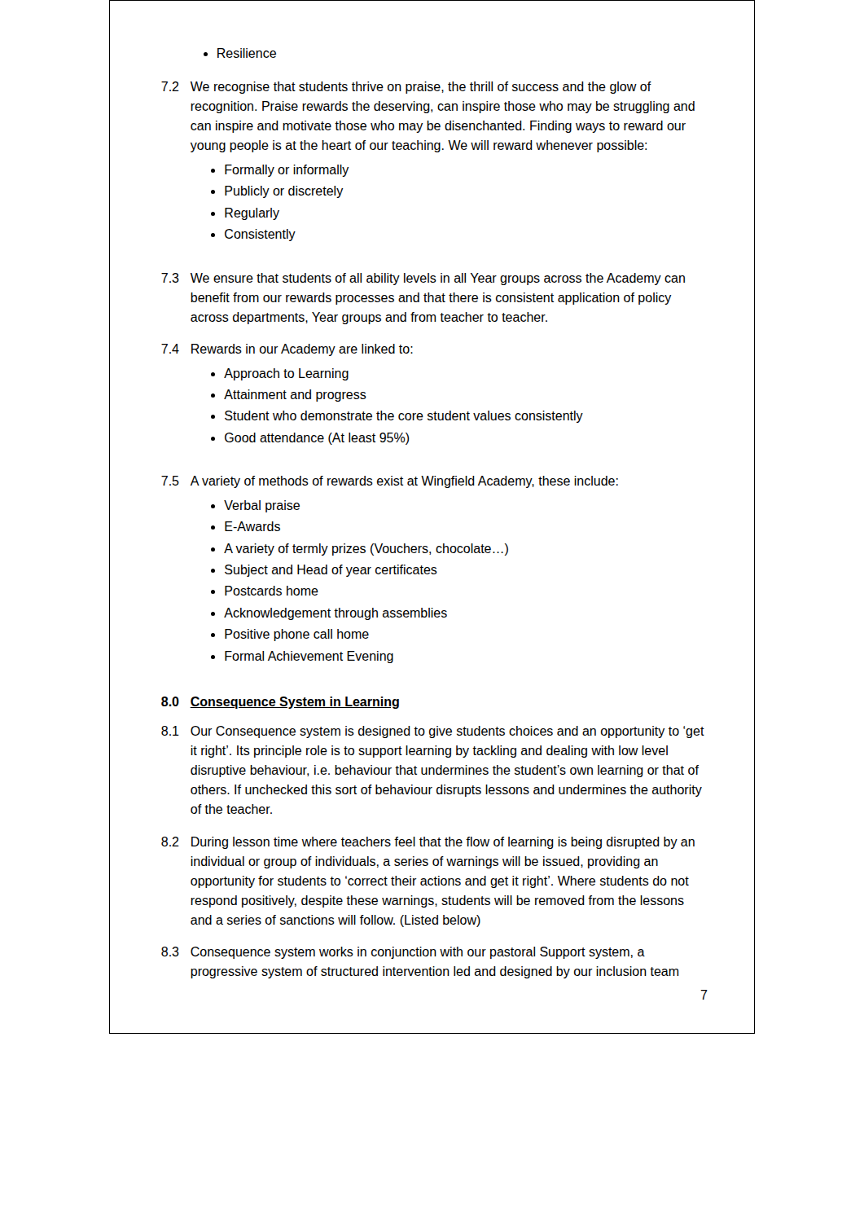Resilience
7.2
We recognise that students thrive on praise, the thrill of success and the glow of recognition. Praise rewards the deserving, can inspire those who may be struggling and can inspire and motivate those who may be disenchanted. Finding ways to reward our young people is at the heart of our teaching. We will reward whenever possible:
Formally or informally
Publicly or discretely
Regularly
Consistently
7.3
We ensure that students of all ability levels in all Year groups across the Academy can benefit from our rewards processes and that there is consistent application of policy across departments, Year groups and from teacher to teacher.
7.4
Rewards in our Academy are linked to:
Approach to Learning
Attainment and progress
Student who demonstrate the core student values consistently
Good attendance (At least 95%)
7.5
A variety of methods of rewards exist at Wingfield Academy, these include:
Verbal praise
E-Awards
A variety of termly prizes (Vouchers, chocolate…)
Subject and Head of year certificates
Postcards home
Acknowledgement through assemblies
Positive phone call home
Formal Achievement Evening
8.0 Consequence System in Learning
8.1
Our Consequence system is designed to give students choices and an opportunity to ‘get it right’. Its principle role is to support learning by tackling and dealing with low level disruptive behaviour, i.e. behaviour that undermines the student’s own learning or that of others. If unchecked this sort of behaviour disrupts lessons and undermines the authority of the teacher.
8.2
During lesson time where teachers feel that the flow of learning is being disrupted by an individual or group of individuals, a series of warnings will be issued, providing an opportunity for students to ‘correct their actions and get it right’. Where students do not respond positively, despite these warnings, students will be removed from the lessons and a series of sanctions will follow. (Listed below)
8.3
Consequence system works in conjunction with our pastoral Support system, a progressive system of structured intervention led and designed by our inclusion team
7